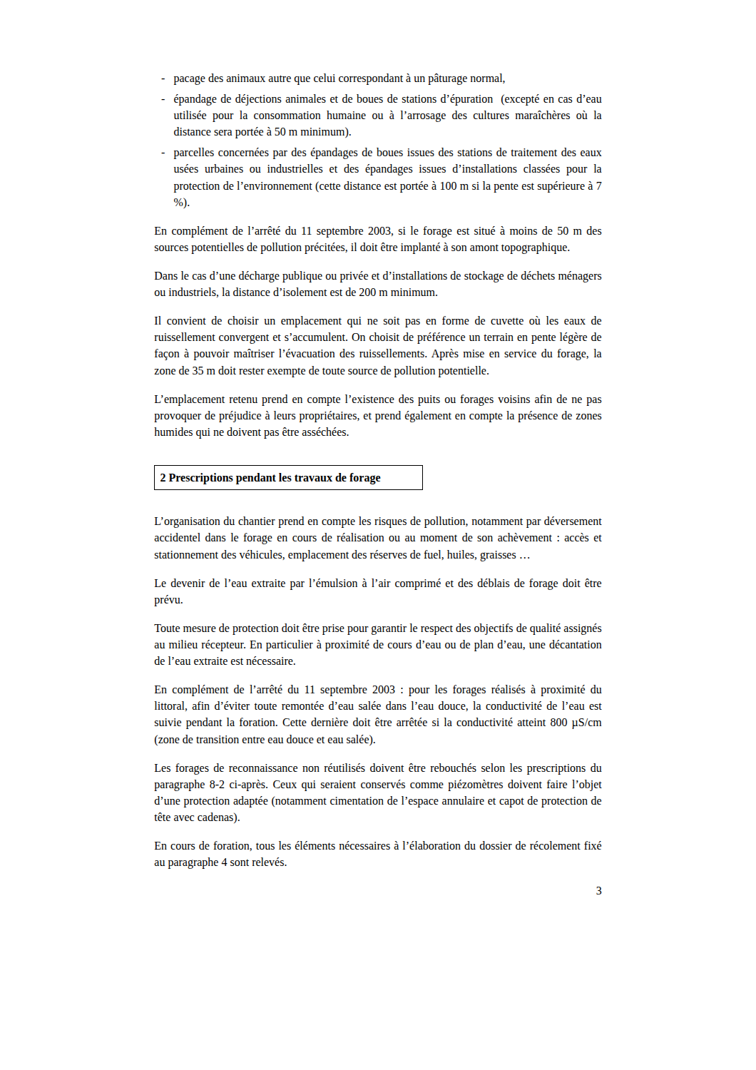pacage des animaux autre que celui correspondant à un pâturage normal,
épandage de déjections animales et de boues de stations d’épuration (excepté en cas d’eau utilisée pour la consommation humaine ou à l’arrosage des cultures maraîchères où la distance sera portée à 50 m minimum).
parcelles concernées par des épandages de boues issues des stations de traitement des eaux usées urbaines ou industrielles et des épandages issues d’installations classées pour la protection de l’environnement (cette distance est portée à 100 m si la pente est supérieure à 7 %).
En complément de l’arrêté du 11 septembre 2003, si le forage est situé à moins de 50 m des sources potentielles de pollution précitées, il doit être implanté à son amont topographique.
Dans le cas d’une décharge publique ou privée et d’installations de stockage de déchets ménagers ou industriels, la distance d’isolement est de 200 m minimum.
Il convient de choisir un emplacement qui ne soit pas en forme de cuvette où les eaux de ruissellement convergent et s’accumulent. On choisit de préférence un terrain en pente légère de façon à pouvoir maîtriser l’évacuation des ruissellements. Après mise en service du forage, la zone de 35 m doit rester exempte de toute source de pollution potentielle.
L’emplacement retenu prend en compte l’existence des puits ou forages voisins afin de ne pas provoquer de préjudice à leurs propriétaires, et prend également en compte la présence de zones humides qui ne doivent pas être asséchées.
2 Prescriptions pendant les travaux de forage
L’organisation du chantier prend en compte les risques de pollution, notamment par déversement accidentel dans le forage en cours de réalisation ou au moment de son achèvement : accès et stationnement des véhicules, emplacement des réserves de fuel, huiles, graisses …
Le devenir de l’eau extraite par l’émulsion à l’air comprimé et des déblais de forage doit être prévu.
Toute mesure de protection doit être prise pour garantir le respect des objectifs de qualité assignés au milieu récepteur. En particulier à proximité de cours d’eau ou de plan d’eau, une décantation de l’eau extraite est nécessaire.
En complément de l’arrêté du 11 septembre 2003 : pour les forages réalisés à proximité du littoral, afin d’éviter toute remontée d’eau salée dans l’eau douce, la conductivité de l’eau est suivie pendant la foration. Cette dernière doit être arrêtée si la conductivité atteint 800 µS/cm (zone de transition entre eau douce et eau salée).
Les forages de reconnaissance non réutilisés doivent être rebouchés selon les prescriptions du paragraphe 8-2 ci-après. Ceux qui seraient conservés comme piézomètres doivent faire l’objet d’une protection adaptée (notamment cimentation de l’espace annulaire et capot de protection de tête avec cadenas).
En cours de foration, tous les éléments nécessaires à l’élaboration du dossier de récolement fixé au paragraphe 4 sont relevés.
3